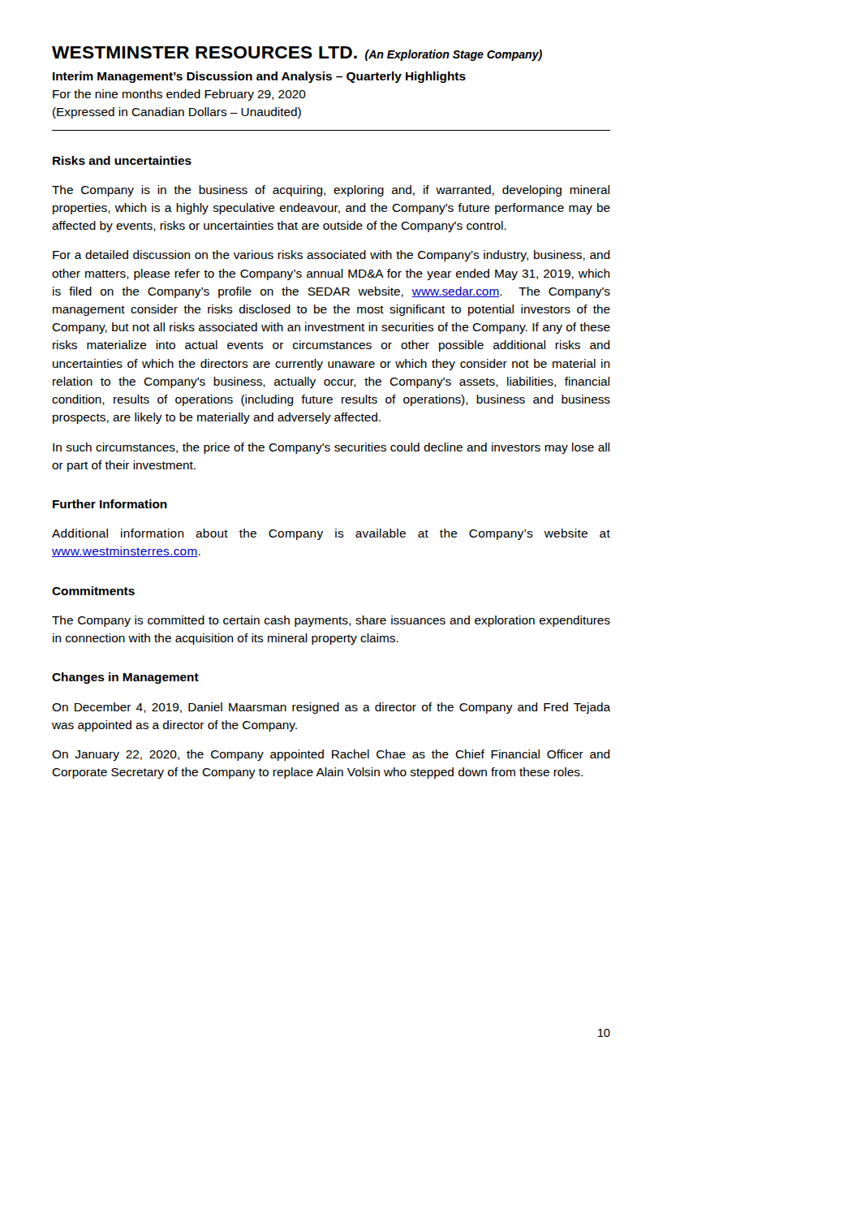WESTMINSTER RESOURCES LTD. (An Exploration Stage Company)
Interim Management’s Discussion and Analysis – Quarterly Highlights
For the nine months ended February 29, 2020
(Expressed in Canadian Dollars – Unaudited)
Risks and uncertainties
The Company is in the business of acquiring, exploring and, if warranted, developing mineral properties, which is a highly speculative endeavour, and the Company's future performance may be affected by events, risks or uncertainties that are outside of the Company's control.
For a detailed discussion on the various risks associated with the Company’s industry, business, and other matters, please refer to the Company’s annual MD&A for the year ended May 31, 2019, which is filed on the Company’s profile on the SEDAR website, www.sedar.com. The Company's management consider the risks disclosed to be the most significant to potential investors of the Company, but not all risks associated with an investment in securities of the Company. If any of these risks materialize into actual events or circumstances or other possible additional risks and uncertainties of which the directors are currently unaware or which they consider not be material in relation to the Company's business, actually occur, the Company's assets, liabilities, financial condition, results of operations (including future results of operations), business and business prospects, are likely to be materially and adversely affected.
In such circumstances, the price of the Company's securities could decline and investors may lose all or part of their investment.
Further Information
Additional information about the Company is available at the Company’s website at www.westminsterres.com.
Commitments
The Company is committed to certain cash payments, share issuances and exploration expenditures in connection with the acquisition of its mineral property claims.
Changes in Management
On December 4, 2019, Daniel Maarsman resigned as a director of the Company and Fred Tejada was appointed as a director of the Company.
On January 22, 2020, the Company appointed Rachel Chae as the Chief Financial Officer and Corporate Secretary of the Company to replace Alain Volsin who stepped down from these roles.
10